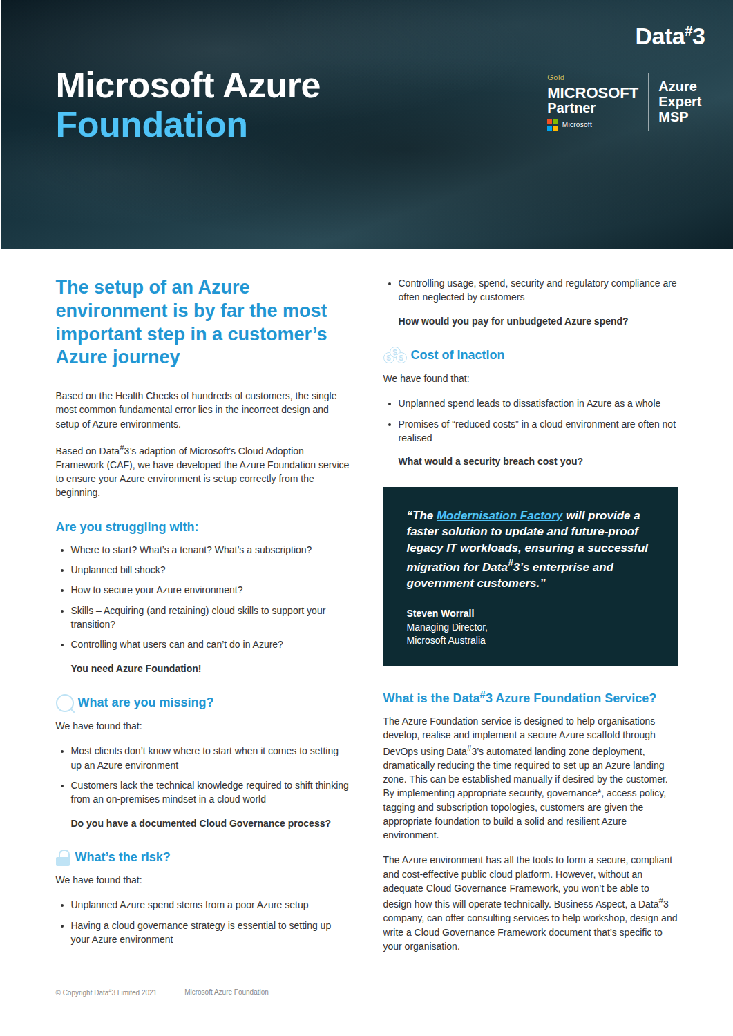Data#3
Gold
MICROSOFT
Partner
Microsoft
Azure Expert MSP
Microsoft AzureFoundation
The setup of an Azure environment is by far the most important step in a customer’s Azure journey
Based on the Health Checks of hundreds of customers, the single most common fundamental error lies in the incorrect design and setup of Azure environments.
Based on Data#3’s adaption of Microsoft’s Cloud Adoption Framework (CAF), we have developed the Azure Foundation service to ensure your Azure environment is setup correctly from the beginning.
Are you struggling with:
Where to start? What’s a tenant? What’s a subscription?
Unplanned bill shock?
How to secure your Azure environment?
Skills – Acquiring (and retaining) cloud skills to support your transition?
Controlling what users can and can’t do in Azure?
You need Azure Foundation!
What are you missing?
We have found that:
Most clients don’t know where to start when it comes to setting up an Azure environment
Customers lack the technical knowledge required to shift thinking from an on-premises mindset in a cloud world
Do you have a documented Cloud Governance process?
What’s the risk?
We have found that:
Unplanned Azure spend stems from a poor Azure setup
Having a cloud governance strategy is essential to setting up your Azure environment
Controlling usage, spend, security and regulatory compliance are often neglected by customers
How would you pay for unbudgeted Azure spend?
$$$Cost of Inaction
We have found that:
Unplanned spend leads to dissatisfaction in Azure as a whole
Promises of “reduced costs” in a cloud environment are often not realised
What would a security breach cost you?
“The Modernisation Factory will provide a faster solution to update and future-proof legacy IT workloads, ensuring a successful migration for Data#3’s enterprise and government customers.”
Steven Worrall
Managing Director,
Microsoft Australia
What is the Data#3 Azure Foundation Service?
The Azure Foundation service is designed to help organisations develop, realise and implement a secure Azure scaffold through DevOps using Data#3’s automated landing zone deployment, dramatically reducing the time required to set up an Azure landing zone. This can be established manually if desired by the customer. By implementing appropriate security, governance*, access policy, tagging and subscription topologies, customers are given the appropriate foundation to build a solid and resilient Azure environment.
The Azure environment has all the tools to form a secure, compliant and cost-effective public cloud platform. However, without an adequate Cloud Governance Framework, you won’t be able to design how this will operate technically. Business Aspect, a Data#3 company, can offer consulting services to help workshop, design and write a Cloud Governance Framework document that’s specific to your organisation.
© Copyright Data#3 Limited 2021 Microsoft Azure Foundation